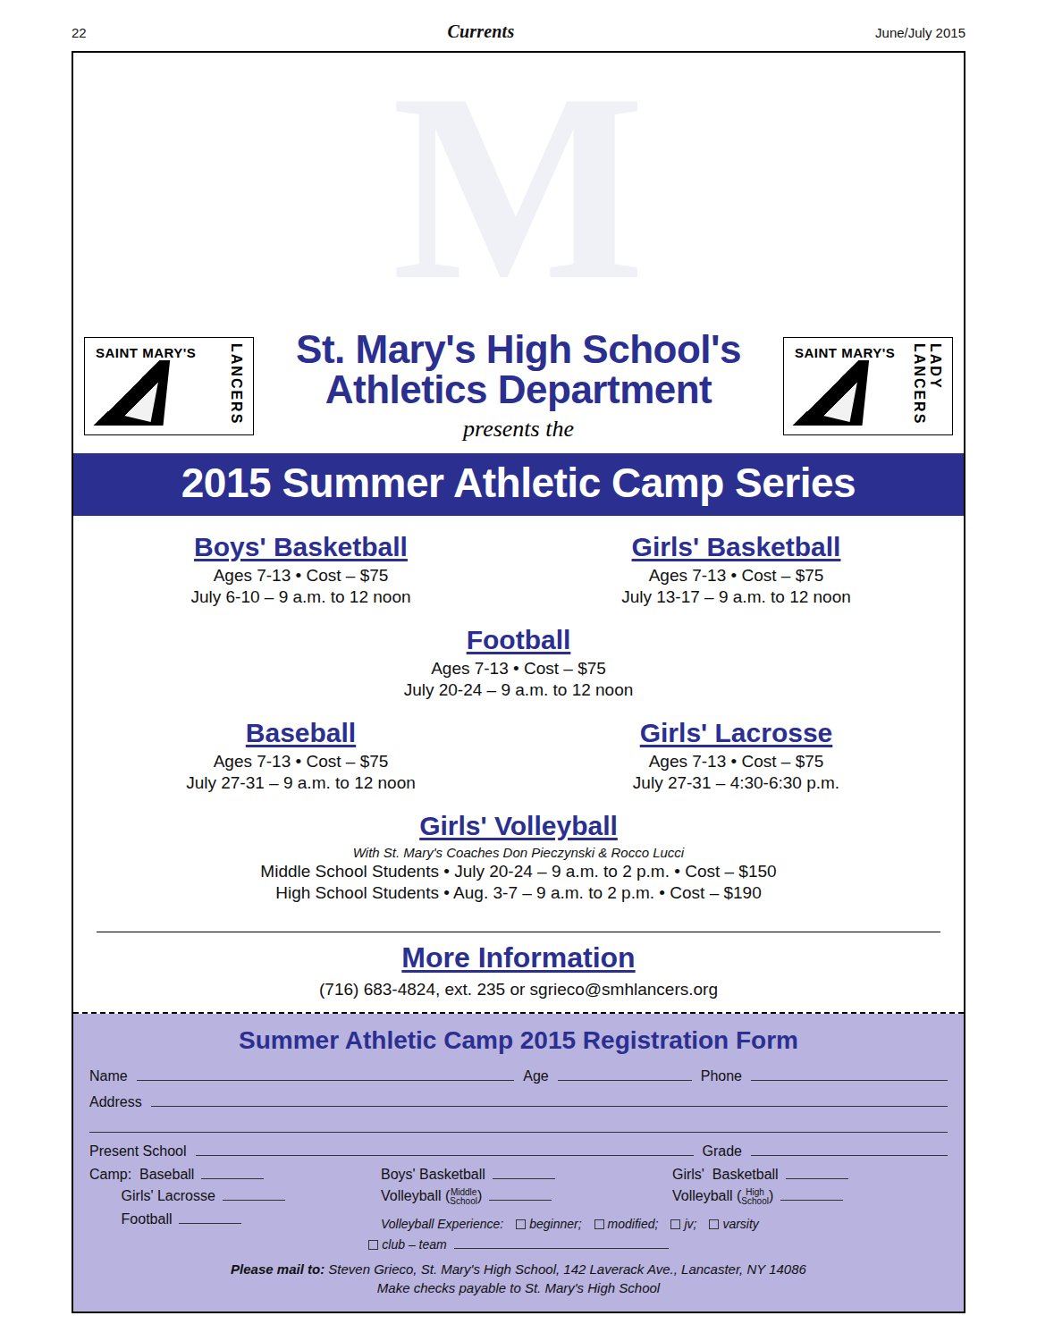22
Currents
June/July 2015
M
SAINT MARY'S LANCERS
St. Mary's High School's
Athletics Department
presents the
SAINT MARY'S LADY LANCERS
2015 Summer Athletic Camp Series
Boys' Basketball
Ages 7-13 • Cost – $75
July 6-10 – 9 a.m. to 12 noon
Girls' Basketball
Ages 7-13 • Cost – $75
July 13-17 – 9 a.m. to 12 noon
Football
Ages 7-13 • Cost – $75
July 20-24 – 9 a.m. to 12 noon
Baseball
Ages 7-13 • Cost – $75
July 27-31 – 9 a.m. to 12 noon
Girls' Lacrosse
Ages 7-13 • Cost – $75
July 27-31 – 4:30-6:30 p.m.
Girls' Volleyball
With St. Mary's Coaches Don Pieczynski & Rocco Lucci
Middle School Students • July 20-24 – 9 a.m. to 2 p.m. • Cost – $150
High School Students • Aug. 3-7 – 9 a.m. to 2 p.m. • Cost – $190
More Information
(716) 683-4824, ext. 235 or sgrieco@smhlancers.org
Summer Athletic Camp 2015 Registration Form
Name Age Phone
Address
Present School Grade
Camp: Baseball
Boys' Basketball
Girls' Basketball
Girls' Lacrosse
Volleyball (Middle
School)
Volleyball (High
School)
Football
Volleyball Experience: beginner; modified; jv; varsity
club – team
Please mail to: Steven Grieco, St. Mary's High School, 142 Laverack Ave., Lancaster, NY 14086
Make checks payable to St. Mary's High School